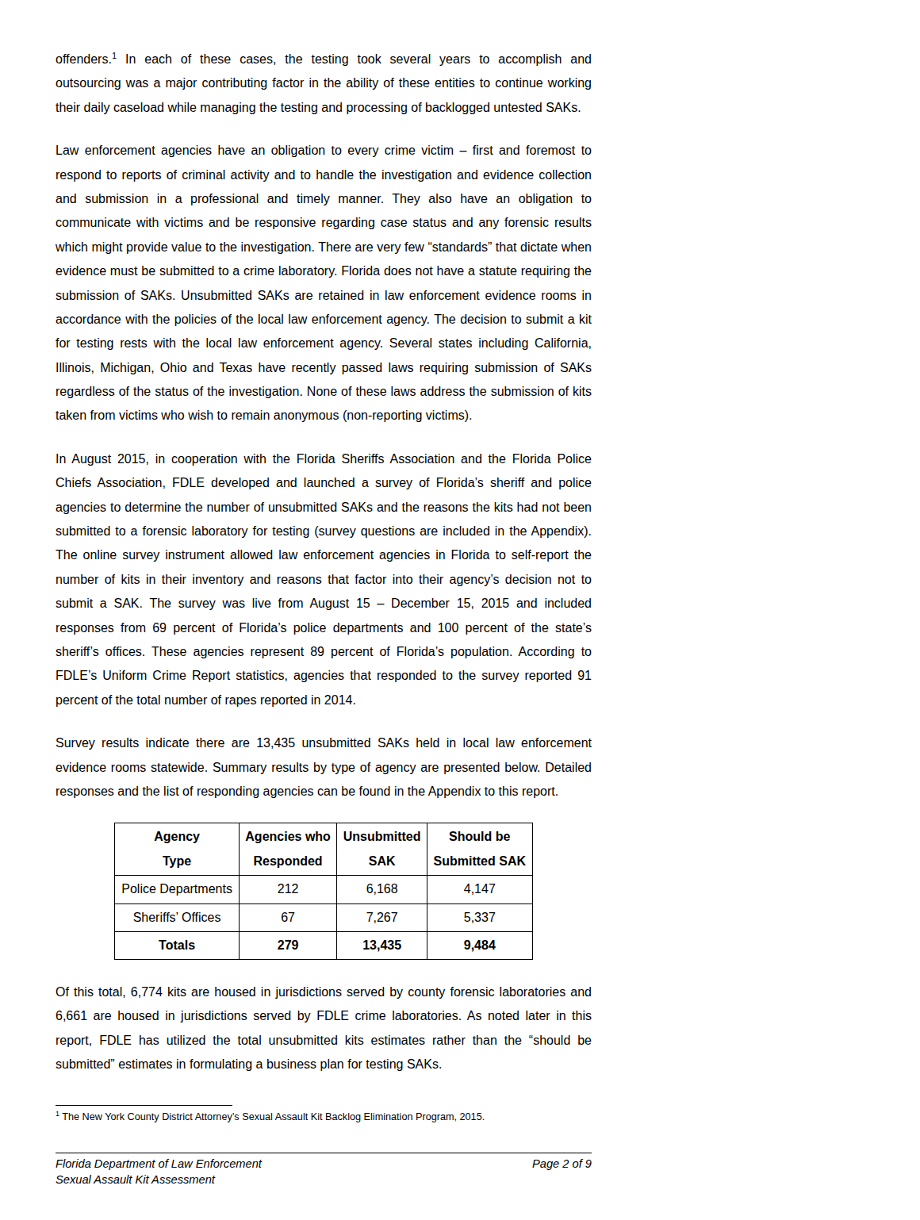offenders.1 In each of these cases, the testing took several years to accomplish and outsourcing was a major contributing factor in the ability of these entities to continue working their daily caseload while managing the testing and processing of backlogged untested SAKs.
Law enforcement agencies have an obligation to every crime victim – first and foremost to respond to reports of criminal activity and to handle the investigation and evidence collection and submission in a professional and timely manner. They also have an obligation to communicate with victims and be responsive regarding case status and any forensic results which might provide value to the investigation. There are very few “standards” that dictate when evidence must be submitted to a crime laboratory. Florida does not have a statute requiring the submission of SAKs. Unsubmitted SAKs are retained in law enforcement evidence rooms in accordance with the policies of the local law enforcement agency. The decision to submit a kit for testing rests with the local law enforcement agency. Several states including California, Illinois, Michigan, Ohio and Texas have recently passed laws requiring submission of SAKs regardless of the status of the investigation. None of these laws address the submission of kits taken from victims who wish to remain anonymous (non-reporting victims).
In August 2015, in cooperation with the Florida Sheriffs Association and the Florida Police Chiefs Association, FDLE developed and launched a survey of Florida’s sheriff and police agencies to determine the number of unsubmitted SAKs and the reasons the kits had not been submitted to a forensic laboratory for testing (survey questions are included in the Appendix). The online survey instrument allowed law enforcement agencies in Florida to self-report the number of kits in their inventory and reasons that factor into their agency’s decision not to submit a SAK. The survey was live from August 15 – December 15, 2015 and included responses from 69 percent of Florida’s police departments and 100 percent of the state’s sheriff’s offices. These agencies represent 89 percent of Florida’s population. According to FDLE’s Uniform Crime Report statistics, agencies that responded to the survey reported 91 percent of the total number of rapes reported in 2014.
Survey results indicate there are 13,435 unsubmitted SAKs held in local law enforcement evidence rooms statewide. Summary results by type of agency are presented below. Detailed responses and the list of responding agencies can be found in the Appendix to this report.
| Agency Type | Agencies who Responded | Unsubmitted SAK | Should be Submitted SAK |
| --- | --- | --- | --- |
| Police Departments | 212 | 6,168 | 4,147 |
| Sheriffs’ Offices | 67 | 7,267 | 5,337 |
| Totals | 279 | 13,435 | 9,484 |
Of this total, 6,774 kits are housed in jurisdictions served by county forensic laboratories and 6,661 are housed in jurisdictions served by FDLE crime laboratories. As noted later in this report, FDLE has utilized the total unsubmitted kits estimates rather than the “should be submitted” estimates in formulating a business plan for testing SAKs.
1 The New York County District Attorney’s Sexual Assault Kit Backlog Elimination Program, 2015.
Florida Department of Law Enforcement
Sexual Assault Kit Assessment
Page 2 of 9